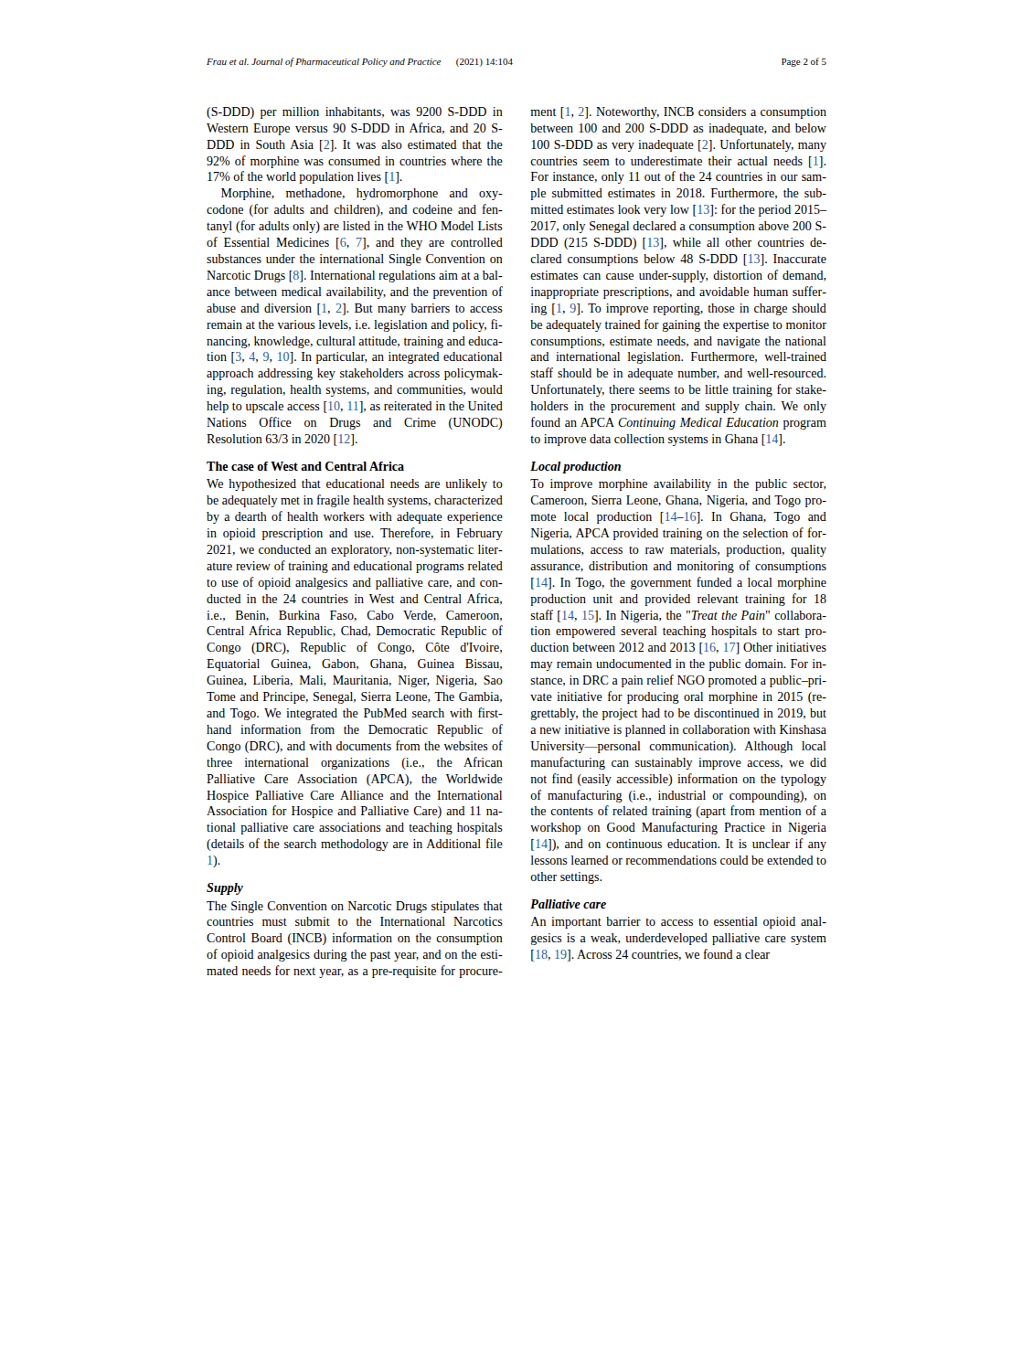Frau et al. Journal of Pharmaceutical Policy and Practice (2021) 14:104
Page 2 of 5
(S-DDD) per million inhabitants, was 9200 S-DDD in Western Europe versus 90 S-DDD in Africa, and 20 S-DDD in South Asia [2]. It was also estimated that the 92% of morphine was consumed in countries where the 17% of the world population lives [1].
Morphine, methadone, hydromorphone and oxycodone (for adults and children), and codeine and fentanyl (for adults only) are listed in the WHO Model Lists of Essential Medicines [6, 7], and they are controlled substances under the international Single Convention on Narcotic Drugs [8]. International regulations aim at a balance between medical availability, and the prevention of abuse and diversion [1, 2]. But many barriers to access remain at the various levels, i.e. legislation and policy, financing, knowledge, cultural attitude, training and education [3, 4, 9, 10]. In particular, an integrated educational approach addressing key stakeholders across policymaking, regulation, health systems, and communities, would help to upscale access [10, 11], as reiterated in the United Nations Office on Drugs and Crime (UNODC) Resolution 63/3 in 2020 [12].
The case of West and Central Africa
We hypothesized that educational needs are unlikely to be adequately met in fragile health systems, characterized by a dearth of health workers with adequate experience in opioid prescription and use. Therefore, in February 2021, we conducted an exploratory, non-systematic literature review of training and educational programs related to use of opioid analgesics and palliative care, and conducted in the 24 countries in West and Central Africa, i.e., Benin, Burkina Faso, Cabo Verde, Cameroon, Central Africa Republic, Chad, Democratic Republic of Congo (DRC), Republic of Congo, Côte d'Ivoire, Equatorial Guinea, Gabon, Ghana, Guinea Bissau, Guinea, Liberia, Mali, Mauritania, Niger, Nigeria, Sao Tome and Principe, Senegal, Sierra Leone, The Gambia, and Togo. We integrated the PubMed search with first-hand information from the Democratic Republic of Congo (DRC), and with documents from the websites of three international organizations (i.e., the African Palliative Care Association (APCA), the Worldwide Hospice Palliative Care Alliance and the International Association for Hospice and Palliative Care) and 11 national palliative care associations and teaching hospitals (details of the search methodology are in Additional file 1).
Supply
The Single Convention on Narcotic Drugs stipulates that countries must submit to the International Narcotics Control Board (INCB) information on the consumption of opioid analgesics during the past year, and on the estimated needs for next year, as a pre-requisite for procurement [1, 2]. Noteworthy, INCB considers a consumption between 100 and 200 S-DDD as inadequate, and below 100 S-DDD as very inadequate [2]. Unfortunately, many countries seem to underestimate their actual needs [1]. For instance, only 11 out of the 24 countries in our sample submitted estimates in 2018. Furthermore, the submitted estimates look very low [13]: for the period 2015–2017, only Senegal declared a consumption above 200 S-DDD (215 S-DDD) [13], while all other countries declared consumptions below 48 S-DDD [13]. Inaccurate estimates can cause under-supply, distortion of demand, inappropriate prescriptions, and avoidable human suffering [1, 9]. To improve reporting, those in charge should be adequately trained for gaining the expertise to monitor consumptions, estimate needs, and navigate the national and international legislation. Furthermore, well-trained staff should be in adequate number, and well-resourced. Unfortunately, there seems to be little training for stakeholders in the procurement and supply chain. We only found an APCA Continuing Medical Education program to improve data collection systems in Ghana [14].
Local production
To improve morphine availability in the public sector, Cameroon, Sierra Leone, Ghana, Nigeria, and Togo promote local production [14–16]. In Ghana, Togo and Nigeria, APCA provided training on the selection of formulations, access to raw materials, production, quality assurance, distribution and monitoring of consumptions [14]. In Togo, the government funded a local morphine production unit and provided relevant training for 18 staff [14, 15]. In Nigeria, the "Treat the Pain" collaboration empowered several teaching hospitals to start production between 2012 and 2013 [16, 17] Other initiatives may remain undocumented in the public domain. For instance, in DRC a pain relief NGO promoted a public–private initiative for producing oral morphine in 2015 (regrettably, the project had to be discontinued in 2019, but a new initiative is planned in collaboration with Kinshasa University—personal communication). Although local manufacturing can sustainably improve access, we did not find (easily accessible) information on the typology of manufacturing (i.e., industrial or compounding), on the contents of related training (apart from mention of a workshop on Good Manufacturing Practice in Nigeria [14]), and on continuous education. It is unclear if any lessons learned or recommendations could be extended to other settings.
Palliative care
An important barrier to access to essential opioid analgesics is a weak, underdeveloped palliative care system [18, 19]. Across 24 countries, we found a clear